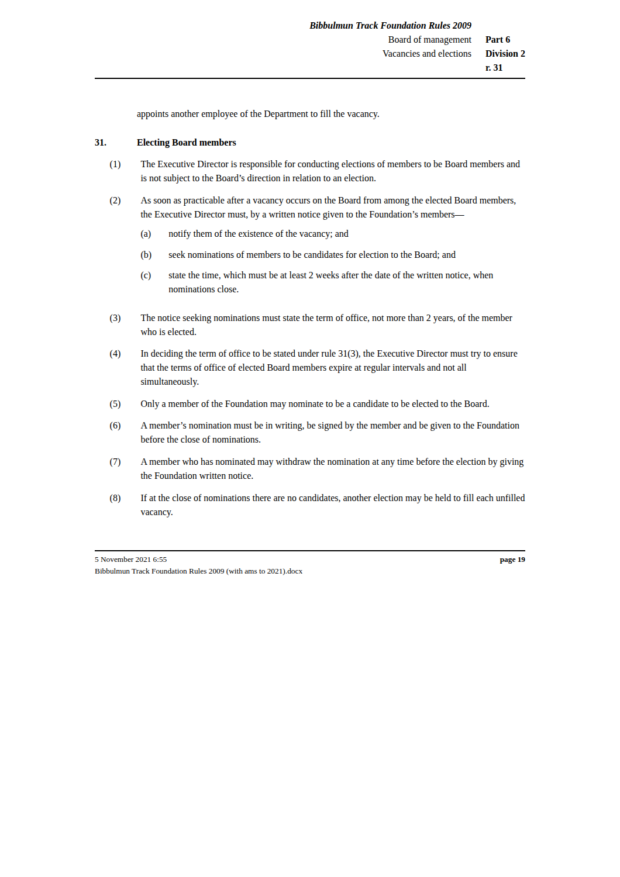| Bibbulmun Track Foundation Rules 2009 | |
| Board of management | Part 6 |
| Vacancies and elections | Division 2 |
| | r. 31 |
appoints another employee of the Department to fill the vacancy.
31. Electing Board members
(1) The Executive Director is responsible for conducting elections of members to be Board members and is not subject to the Board’s direction in relation to an election.
(2) As soon as practicable after a vacancy occurs on the Board from among the elected Board members, the Executive Director must, by a written notice given to the Foundation’s members—
(a) notify them of the existence of the vacancy; and
(b) seek nominations of members to be candidates for election to the Board; and
(c) state the time, which must be at least 2 weeks after the date of the written notice, when nominations close.
(3) The notice seeking nominations must state the term of office, not more than 2 years, of the member who is elected.
(4) In deciding the term of office to be stated under rule 31(3), the Executive Director must try to ensure that the terms of office of elected Board members expire at regular intervals and not all simultaneously.
(5) Only a member of the Foundation may nominate to be a candidate to be elected to the Board.
(6) A member’s nomination must be in writing, be signed by the member and be given to the Foundation before the close of nominations.
(7) A member who has nominated may withdraw the nomination at any time before the election by giving the Foundation written notice.
(8) If at the close of nominations there are no candidates, another election may be held to fill each unfilled vacancy.
| 5 November 2021 6:55 | page 19 |
| Bibbulmun Track Foundation Rules 2009 (with ams to 2021).docx | |